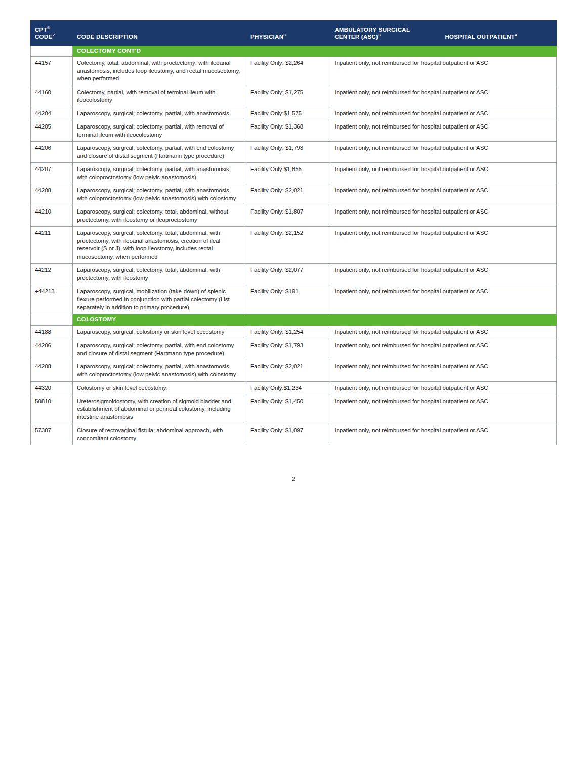| CPT ® CODE 2 | CODE DESCRIPTION | PHYSICIAN 3 | AMBULATORY SURGICAL CENTER (ASC) 3 | HOSPITAL OUTPATIENT 4 |
| --- | --- | --- | --- | --- |
| | COLECTOMY CONT'D |
| 44157 | Colectomy, total, abdominal, with proctectomy; with ileoanal anastomosis, includes loop ileostomy, and rectal mucosectomy, when performed | Facility Only: $2,264 | Inpatient only, not reimbursed for hospital outpatient or ASC |
| 44160 | Colectomy, partial, with removal of terminal ileum with ileocolostomy | Facility Only: $1,275 | Inpatient only, not reimbursed for hospital outpatient or ASC |
| 44204 | Laparoscopy, surgical; colectomy, partial, with anastomosis | Facility Only:$1,575 | Inpatient only, not reimbursed for hospital outpatient or ASC |
| 44205 | Laparoscopy, surgical; colectomy, partial, with removal of terminal ileum with ileocolostomy | Facility Only: $1,368 | Inpatient only, not reimbursed for hospital outpatient or ASC |
| 44206 | Laparoscopy, surgical; colectomy, partial, with end colostomy and closure of distal segment (Hartmann type procedure) | Facility Only: $1,793 | Inpatient only, not reimbursed for hospital outpatient or ASC |
| 44207 | Laparoscopy, surgical; colectomy, partial, with anastomosis, with coloproctostomy (low pelvic anastomosis) | Facility Only:$1,855 | Inpatient only, not reimbursed for hospital outpatient or ASC |
| 44208 | Laparoscopy, surgical; colectomy, partial, with anastomosis, with coloproctostomy (low pelvic anastomosis) with colostomy | Facility Only: $2,021 | Inpatient only, not reimbursed for hospital outpatient or ASC |
| 44210 | Laparoscopy, surgical; colectomy, total, abdominal, without proctectomy, with ileostomy or ileoproctostomy | Facility Only: $1,807 | Inpatient only, not reimbursed for hospital outpatient or ASC |
| 44211 | Laparoscopy, surgical; colectomy, total, abdominal, with proctectomy, with ileoanal anastomosis, creation of ileal reservoir (S or J), with loop ileostomy, includes rectal mucosectomy, when performed | Facility Only: $2,152 | Inpatient only, not reimbursed for hospital outpatient or ASC |
| 44212 | Laparoscopy, surgical; colectomy, total, abdominal, with proctectomy, with ileostomy | Facility Only: $2,077 | Inpatient only, not reimbursed for hospital outpatient or ASC |
| +44213 | Laparoscopy, surgical, mobilization (take-down) of splenic flexure performed in conjunction with partial colectomy (List separately in addition to primary procedure) | Facility Only: $191 | Inpatient only, not reimbursed for hospital outpatient or ASC |
| | COLOSTOMY |
| 44188 | Laparoscopy, surgical, colostomy or skin level cecostomy | Facility Only: $1,254 | Inpatient only, not reimbursed for hospital outpatient or ASC |
| 44206 | Laparoscopy, surgical; colectomy, partial, with end colostomy and closure of distal segment (Hartmann type procedure) | Facility Only: $1,793 | Inpatient only, not reimbursed for hospital outpatient or ASC |
| 44208 | Laparoscopy, surgical; colectomy, partial, with anastomosis, with coloproctostomy (low pelvic anastomosis) with colostomy | Facility Only: $2,021 | Inpatient only, not reimbursed for hospital outpatient or ASC |
| 44320 | Colostomy or skin level cecostomy; | Facility Only:$1,234 | Inpatient only, not reimbursed for hospital outpatient or ASC |
| 50810 | Ureterosigmoidostomy, with creation of sigmoid bladder and establishment of abdominal or perineal colostomy, including intestine anastomosis | Facility Only: $1,450 | Inpatient only, not reimbursed for hospital outpatient or ASC |
| 57307 | Closure of rectovaginal fistula; abdominal approach, with concomitant colostomy | Facility Only: $1,097 | Inpatient only, not reimbursed for hospital outpatient or ASC |
2